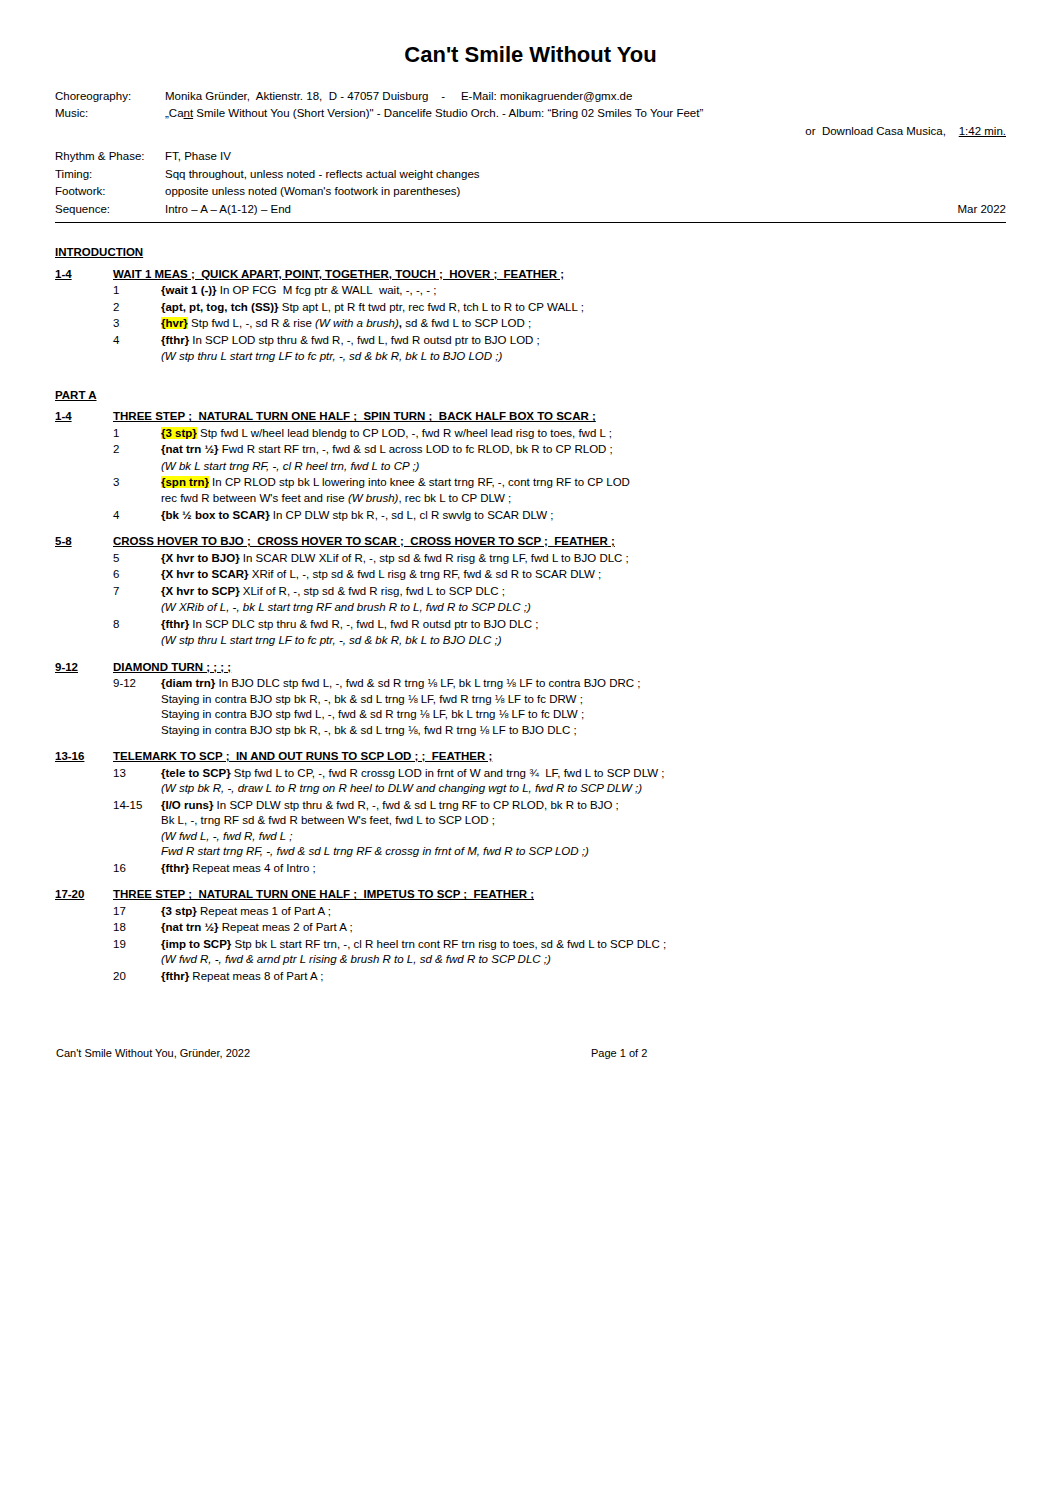Can't Smile Without You
| Choreography: | Monika Gründer, Aktienstr. 18, D - 47057 Duisburg - E-Mail: monikagruender@gmx.de | |
| Music: | „Ca nt Smile Without You (Short Version)" - Dancelife Studio Orch. - Album: “Bring 02 Smiles To Your Feet” | |
| | or Download Casa Musica, 1:42 min. |
| Rhythm & Phase: | FT, Phase IV | |
| Timing: | Sqq throughout, unless noted - reflects actual weight changes | |
| Footwork: | opposite unless noted (Woman's footwork in parentheses) | |
| Sequence: | Intro – A – A(1-12) – End | Mar 2022 |
INTRODUCTION
| 1-4 | WAIT 1 MEAS ; QUICK APART, POINT, TOGETHER, TOUCH ; HOVER ; FEATHER ; |
| | 1 | {wait 1 (-)} In OP FCG M fcg ptr & WALL wait, -, -, - ; |
| | 2 | {apt, pt, tog, tch (SS)} Stp apt L, pt R ft twd ptr, rec fwd R, tch L to R to CP WALL ; |
| | 3 | {hvr} Stp fwd L, -, sd R & rise (W with a brush) , sd & fwd L to SCP LOD ; |
| | 4 | {fthr} In SCP LOD stp thru & fwd R, -, fwd L, fwd R outsd ptr to BJO LOD ; |
| | | (W stp thru L start trng LF to fc ptr, -, sd & bk R, bk L to BJO LOD ;) |
PART A
| 1-4 | THREE STEP ; NATURAL TURN ONE HALF ; SPIN TURN ; BACK HALF BOX TO SCAR ; |
| | 1 | {3 stp} Stp fwd L w/heel lead blendg to CP LOD, -, fwd R w/heel lead risg to toes, fwd L ; |
| | 2 | {nat trn ½} Fwd R start RF trn, -, fwd & sd L across LOD to fc RLOD, bk R to CP RLOD ; |
| | | (W bk L start trng RF, -, cl R heel trn, fwd L to CP ;) |
| | 3 | {spn trn} In CP RLOD stp bk L lowering into knee & start trng RF, -, cont trng RF to CP LOD rec fwd R between W's feet and rise (W brush) , rec bk L to CP DLW ; |
| | 4 | {bk ½ box to SCAR} In CP DLW stp bk R, -, sd L, cl R swvlg to SCAR DLW ; |
| 5-8 | CROSS HOVER TO BJO ; CROSS HOVER TO SCAR ; CROSS HOVER TO SCP ; FEATHER ; |
| | 5 | {X hvr to BJO} In SCAR DLW XLif of R, -, stp sd & fwd R risg & trng LF, fwd L to BJO DLC ; |
| | 6 | {X hvr to SCAR} XRif of L, -, stp sd & fwd L risg & trng RF, fwd & sd R to SCAR DLW ; |
| | 7 | {X hvr to SCP} XLif of R, -, stp sd & fwd R risg, fwd L to SCP DLC ; |
| | | (W XRib of L, -, bk L start trng RF and brush R to L, fwd R to SCP DLC ;) |
| | 8 | {fthr} In SCP DLC stp thru & fwd R, -, fwd L, fwd R outsd ptr to BJO DLC ; |
| | | (W stp thru L start trng LF to fc ptr, -, sd & bk R, bk L to BJO DLC ;) |
| 9-12 | DIAMOND TURN ; ; ; ; |
| | 9-12 | {diam trn} In BJO DLC stp fwd L, -, fwd & sd R trng ⅛ LF, bk L trng ⅛ LF to contra BJO DRC ; Staying in contra BJO stp bk R, -, bk & sd L trng ⅛ LF, fwd R trng ⅛ LF to fc DRW ; Staying in contra BJO stp fwd L, -, fwd & sd R trng ⅛ LF, bk L trng ⅛ LF to fc DLW ; Staying in contra BJO stp bk R, -, bk & sd L trng ⅛, fwd R trng ⅛ LF to BJO DLC ; |
| 13-16 | TELEMARK TO SCP ; IN AND OUT RUNS TO SCP LOD ; ; FEATHER ; |
| | 13 | {tele to SCP} Stp fwd L to CP, -, fwd R crossg LOD in frnt of W and trng ¾ LF, fwd L to SCP DLW ; (W stp bk R, -, draw L to R trng on R heel to DLW and changing wgt to L, fwd R to SCP DLW ;) |
| | 14-15 | {I/O runs} In SCP DLW stp thru & fwd R, -, fwd & sd L trng RF to CP RLOD, bk R to BJO ; Bk L, -, trng RF sd & fwd R between W's feet, fwd L to SCP LOD ; (W fwd L, -, fwd R, fwd L ; Fwd R start trng RF, -, fwd & sd L trng RF & crossg in frnt of M, fwd R to SCP LOD ;) |
| | 16 | {fthr} Repeat meas 4 of Intro ; |
| 17-20 | THREE STEP ; NATURAL TURN ONE HALF ; IMPETUS TO SCP ; FEATHER ; |
| | 17 | {3 stp} Repeat meas 1 of Part A ; |
| | 18 | {nat trn ½} Repeat meas 2 of Part A ; |
| | 19 | {imp to SCP} Stp bk L start RF trn, -, cl R heel trn cont RF trn risg to toes, sd & fwd L to SCP DLC ; (W fwd R, -, fwd & arnd ptr L rising & brush R to L, sd & fwd R to SCP DLC ;) |
| | 20 | {fthr} Repeat meas 8 of Part A ; |
| Can't Smile Without You, Gründer, 2022 | Page 1 of 2 | |